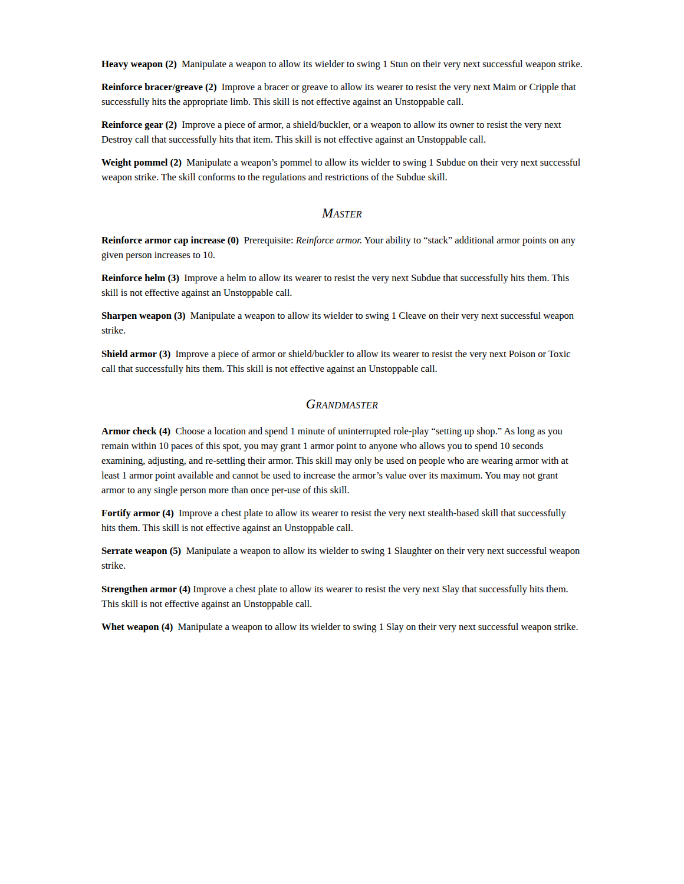Heavy weapon (2) Manipulate a weapon to allow its wielder to swing 1 Stun on their very next successful weapon strike.
Reinforce bracer/greave (2) Improve a bracer or greave to allow its wearer to resist the very next Maim or Cripple that successfully hits the appropriate limb. This skill is not effective against an Unstoppable call.
Reinforce gear (2) Improve a piece of armor, a shield/buckler, or a weapon to allow its owner to resist the very next Destroy call that successfully hits that item. This skill is not effective against an Unstoppable call.
Weight pommel (2) Manipulate a weapon’s pommel to allow its wielder to swing 1 Subdue on their very next successful weapon strike. The skill conforms to the regulations and restrictions of the Subdue skill.
Master
Reinforce armor cap increase (0) Prerequisite: Reinforce armor. Your ability to “stack” additional armor points on any given person increases to 10.
Reinforce helm (3) Improve a helm to allow its wearer to resist the very next Subdue that successfully hits them. This skill is not effective against an Unstoppable call.
Sharpen weapon (3) Manipulate a weapon to allow its wielder to swing 1 Cleave on their very next successful weapon strike.
Shield armor (3) Improve a piece of armor or shield/buckler to allow its wearer to resist the very next Poison or Toxic call that successfully hits them. This skill is not effective against an Unstoppable call.
Grandmaster
Armor check (4) Choose a location and spend 1 minute of uninterrupted role-play “setting up shop.” As long as you remain within 10 paces of this spot, you may grant 1 armor point to anyone who allows you to spend 10 seconds examining, adjusting, and re-settling their armor. This skill may only be used on people who are wearing armor with at least 1 armor point available and cannot be used to increase the armor’s value over its maximum. You may not grant armor to any single person more than once per-use of this skill.
Fortify armor (4) Improve a chest plate to allow its wearer to resist the very next stealth-based skill that successfully hits them. This skill is not effective against an Unstoppable call.
Serrate weapon (5) Manipulate a weapon to allow its wielder to swing 1 Slaughter on their very next successful weapon strike.
Strengthen armor (4) Improve a chest plate to allow its wearer to resist the very next Slay that successfully hits them. This skill is not effective against an Unstoppable call.
Whet weapon (4) Manipulate a weapon to allow its wielder to swing 1 Slay on their very next successful weapon strike.